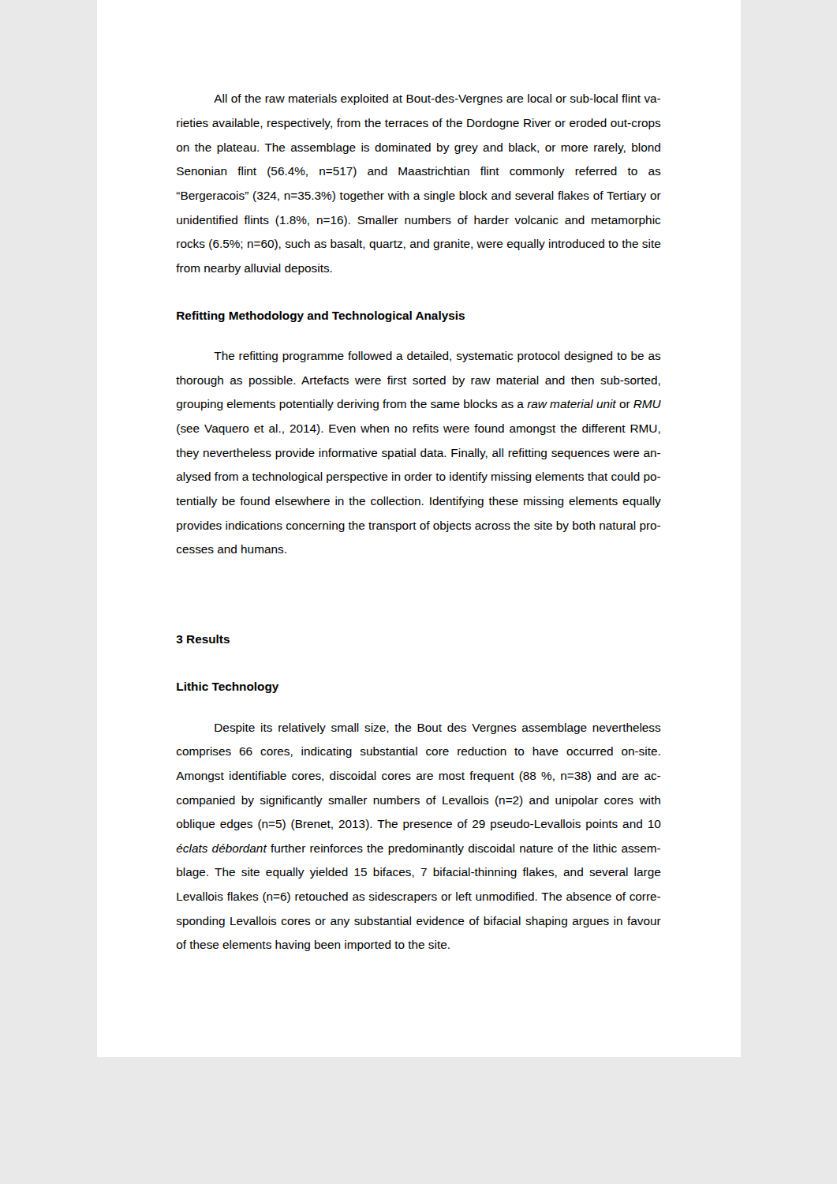All of the raw materials exploited at Bout-des-Vergnes are local or sub-local flint varieties available, respectively, from the terraces of the Dordogne River or eroded out-crops on the plateau. The assemblage is dominated by grey and black, or more rarely, blond Senonian flint (56.4%, n=517) and Maastrichtian flint commonly referred to as “Bergeracois” (324, n=35.3%) together with a single block and several flakes of Tertiary or unidentified flints (1.8%, n=16). Smaller numbers of harder volcanic and metamorphic rocks (6.5%; n=60), such as basalt, quartz, and granite, were equally introduced to the site from nearby alluvial deposits.
Refitting Methodology and Technological Analysis
The refitting programme followed a detailed, systematic protocol designed to be as thorough as possible. Artefacts were first sorted by raw material and then sub-sorted, grouping elements potentially deriving from the same blocks as a raw material unit or RMU (see Vaquero et al., 2014). Even when no refits were found amongst the different RMU, they nevertheless provide informative spatial data. Finally, all refitting sequences were analysed from a technological perspective in order to identify missing elements that could potentially be found elsewhere in the collection. Identifying these missing elements equally provides indications concerning the transport of objects across the site by both natural processes and humans.
3 Results
Lithic Technology
Despite its relatively small size, the Bout des Vergnes assemblage nevertheless comprises 66 cores, indicating substantial core reduction to have occurred on-site. Amongst identifiable cores, discoidal cores are most frequent (88 %, n=38) and are accompanied by significantly smaller numbers of Levallois (n=2) and unipolar cores with oblique edges (n=5) (Brenet, 2013). The presence of 29 pseudo-Levallois points and 10 éclats débordant further reinforces the predominantly discoidal nature of the lithic assemblage. The site equally yielded 15 bifaces, 7 bifacial-thinning flakes, and several large Levallois flakes (n=6) retouched as sidescrapers or left unmodified. The absence of corresponding Levallois cores or any substantial evidence of bifacial shaping argues in favour of these elements having been imported to the site.